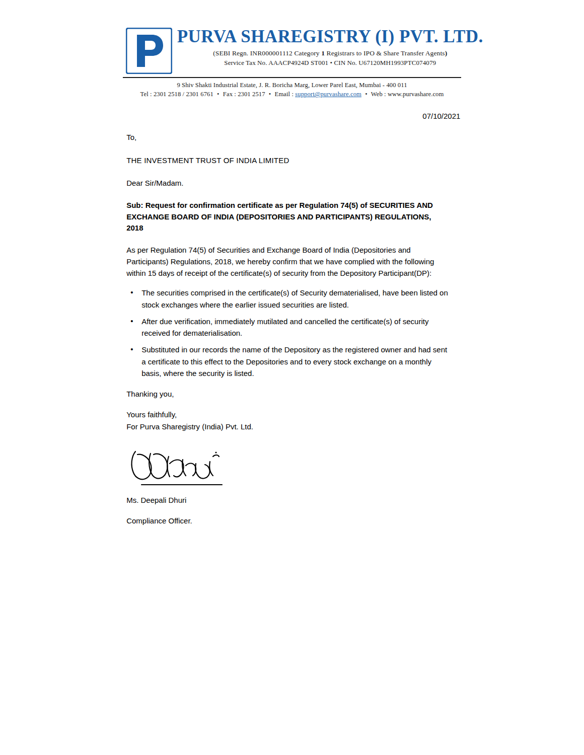PURVA SHAREGISTRY (I) PVT. LTD.
(SEBI Regn. INR000001112 Category 1 Registrars to IPO & Share Transfer Agents)
Service Tax No. AAACP4924D ST001 • CIN No. U67120MH1993PTC074079
9 Shiv Shakti Industrial Estate, J. R. Boricha Marg, Lower Parel East, Mumbai - 400 011
Tel : 2301 2518 / 2301 6761 • Fax : 2301 2517 • Email : support@purvashare.com • Web : www.purvashare.com
07/10/2021
To,
THE INVESTMENT TRUST OF INDIA LIMITED
Dear Sir/Madam.
Sub: Request for confirmation certificate as per Regulation 74(5) of SECURITIES AND EXCHANGE BOARD OF INDIA (DEPOSITORIES AND PARTICIPANTS) REGULATIONS, 2018
As per Regulation 74(5) of Securities and Exchange Board of India (Depositories and Participants) Regulations, 2018, we hereby confirm that we have complied with the following within 15 days of receipt of the certificate(s) of security from the Depository Participant(DP):
The securities comprised in the certificate(s) of Security dematerialised, have been listed on stock exchanges where the earlier issued securities are listed.
After due verification, immediately mutilated and cancelled the certificate(s) of security received for dematerialisation.
Substituted in our records the name of the Depository as the registered owner and had sent a certificate to this effect to the Depositories and to every stock exchange on a monthly basis, where the security is listed.
Thanking you,
Yours faithfully,
For Purva Sharegistry (India) Pvt. Ltd.
Ms. Deepali Dhuri
Compliance Officer.